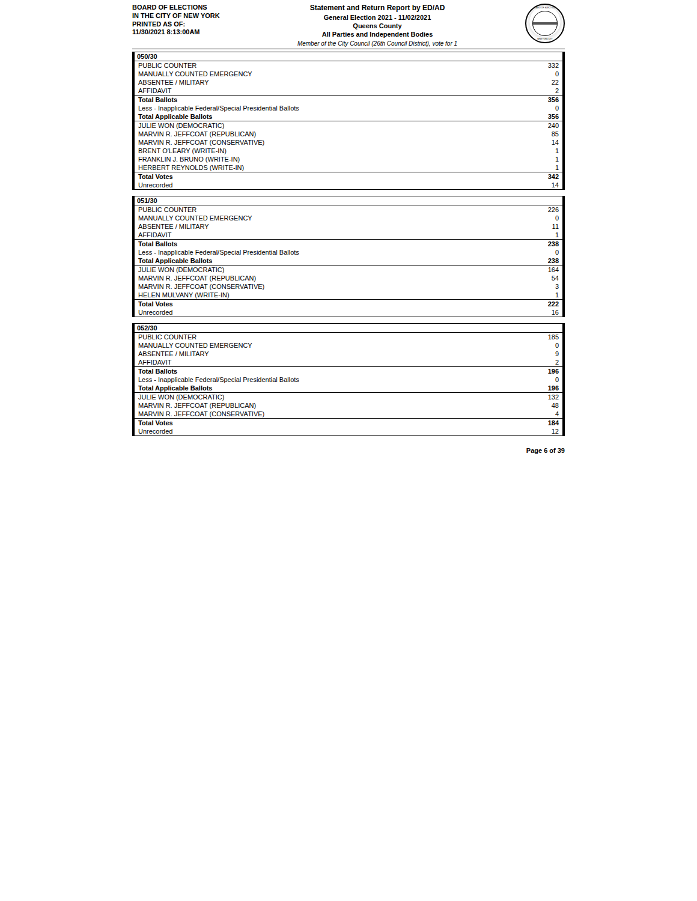BOARD OF ELECTIONS
IN THE CITY OF NEW YORK
PRINTED AS OF:
11/30/2021 8:13:00AM
Statement and Return Report by ED/AD
General Election 2021 - 11/02/2021
Queens County
All Parties and Independent Bodies
Member of the City Council (26th Council District), vote for 1
050/30
| PUBLIC COUNTER | 332 |
| MANUALLY COUNTED EMERGENCY | 0 |
| ABSENTEE / MILITARY | 22 |
| AFFIDAVIT | 2 |
| Total Ballots | 356 |
| Less - Inapplicable Federal/Special Presidential Ballots | 0 |
| Total Applicable Ballots | 356 |
| JULIE WON (DEMOCRATIC) | 240 |
| MARVIN R. JEFFCOAT (REPUBLICAN) | 85 |
| MARVIN R. JEFFCOAT (CONSERVATIVE) | 14 |
| BRENT O'LEARY (WRITE-IN) | 1 |
| FRANKLIN J. BRUNO (WRITE-IN) | 1 |
| HERBERT REYNOLDS (WRITE-IN) | 1 |
| Total Votes | 342 |
| Unrecorded | 14 |
051/30
| PUBLIC COUNTER | 226 |
| MANUALLY COUNTED EMERGENCY | 0 |
| ABSENTEE / MILITARY | 11 |
| AFFIDAVIT | 1 |
| Total Ballots | 238 |
| Less - Inapplicable Federal/Special Presidential Ballots | 0 |
| Total Applicable Ballots | 238 |
| JULIE WON (DEMOCRATIC) | 164 |
| MARVIN R. JEFFCOAT (REPUBLICAN) | 54 |
| MARVIN R. JEFFCOAT (CONSERVATIVE) | 3 |
| HELEN MULVANY (WRITE-IN) | 1 |
| Total Votes | 222 |
| Unrecorded | 16 |
052/30
| PUBLIC COUNTER | 185 |
| MANUALLY COUNTED EMERGENCY | 0 |
| ABSENTEE / MILITARY | 9 |
| AFFIDAVIT | 2 |
| Total Ballots | 196 |
| Less - Inapplicable Federal/Special Presidential Ballots | 0 |
| Total Applicable Ballots | 196 |
| JULIE WON (DEMOCRATIC) | 132 |
| MARVIN R. JEFFCOAT (REPUBLICAN) | 48 |
| MARVIN R. JEFFCOAT (CONSERVATIVE) | 4 |
| Total Votes | 184 |
| Unrecorded | 12 |
Page 6 of 39